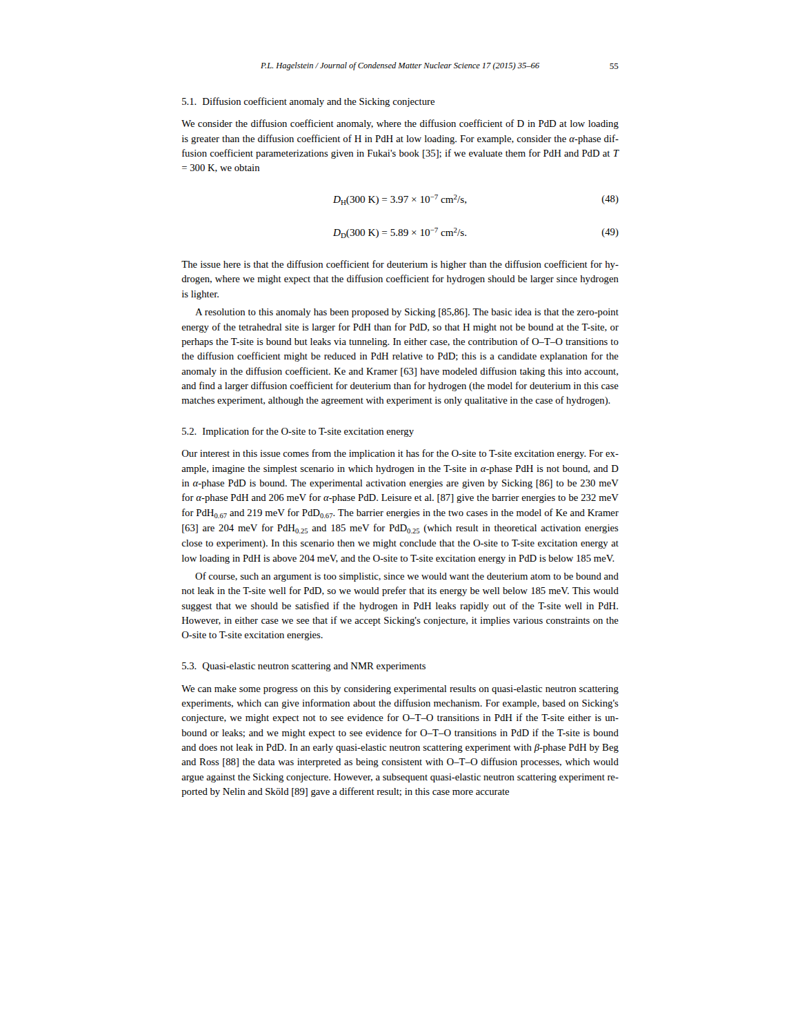P.L. Hagelstein / Journal of Condensed Matter Nuclear Science 17 (2015) 35–66 55
5.1. Diffusion coefficient anomaly and the Sicking conjecture
We consider the diffusion coefficient anomaly, where the diffusion coefficient of D in PdD at low loading is greater than the diffusion coefficient of H in PdH at low loading. For example, consider the α-phase diffusion coefficient parameterizations given in Fukai's book [35]; if we evaluate them for PdH and PdD at T = 300 K, we obtain
DH(300 K) = 3.97 × 10−7 cm2/s, (48)
DD(300 K) = 5.89 × 10−7 cm2/s. (49)
The issue here is that the diffusion coefficient for deuterium is higher than the diffusion coefficient for hydrogen, where we might expect that the diffusion coefficient for hydrogen should be larger since hydrogen is lighter.
A resolution to this anomaly has been proposed by Sicking [85,86]. The basic idea is that the zero-point energy of the tetrahedral site is larger for PdH than for PdD, so that H might not be bound at the T-site, or perhaps the T-site is bound but leaks via tunneling. In either case, the contribution of O–T–O transitions to the diffusion coefficient might be reduced in PdH relative to PdD; this is a candidate explanation for the anomaly in the diffusion coefficient. Ke and Kramer [63] have modeled diffusion taking this into account, and find a larger diffusion coefficient for deuterium than for hydrogen (the model for deuterium in this case matches experiment, although the agreement with experiment is only qualitative in the case of hydrogen).
5.2. Implication for the O-site to T-site excitation energy
Our interest in this issue comes from the implication it has for the O-site to T-site excitation energy. For example, imagine the simplest scenario in which hydrogen in the T-site in α-phase PdH is not bound, and D in α-phase PdD is bound. The experimental activation energies are given by Sicking [86] to be 230 meV for α-phase PdH and 206 meV for α-phase PdD. Leisure et al. [87] give the barrier energies to be 232 meV for PdH0.67 and 219 meV for PdD0.67. The barrier energies in the two cases in the model of Ke and Kramer [63] are 204 meV for PdH0.25 and 185 meV for PdD0.25 (which result in theoretical activation energies close to experiment). In this scenario then we might conclude that the O-site to T-site excitation energy at low loading in PdH is above 204 meV, and the O-site to T-site excitation energy in PdD is below 185 meV.
Of course, such an argument is too simplistic, since we would want the deuterium atom to be bound and not leak in the T-site well for PdD, so we would prefer that its energy be well below 185 meV. This would suggest that we should be satisfied if the hydrogen in PdH leaks rapidly out of the T-site well in PdH. However, in either case we see that if we accept Sicking's conjecture, it implies various constraints on the O-site to T-site excitation energies.
5.3. Quasi-elastic neutron scattering and NMR experiments
We can make some progress on this by considering experimental results on quasi-elastic neutron scattering experiments, which can give information about the diffusion mechanism. For example, based on Sicking's conjecture, we might expect not to see evidence for O–T–O transitions in PdH if the T-site either is unbound or leaks; and we might expect to see evidence for O–T–O transitions in PdD if the T-site is bound and does not leak in PdD. In an early quasi-elastic neutron scattering experiment with β-phase PdH by Beg and Ross [88] the data was interpreted as being consistent with O–T–O diffusion processes, which would argue against the Sicking conjecture. However, a subsequent quasi-elastic neutron scattering experiment reported by Nelin and Sköld [89] gave a different result; in this case more accurate